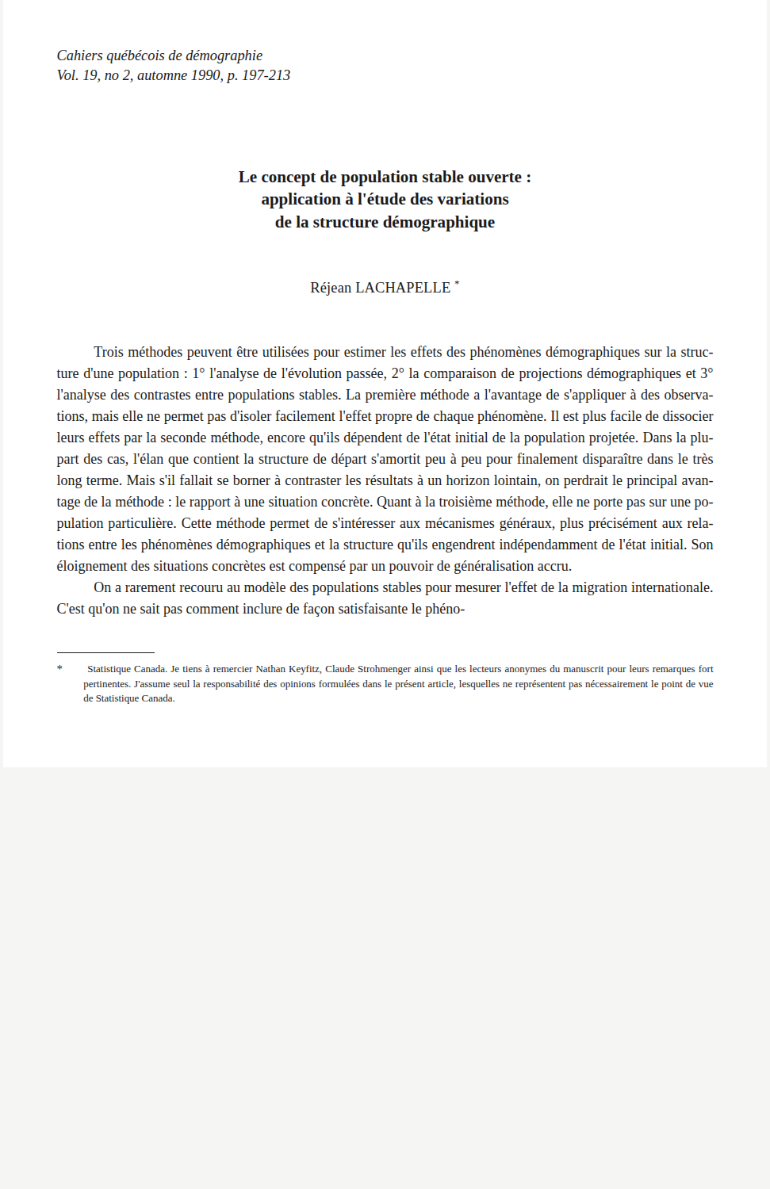Cahiers québécois de démographie Vol. 19, no 2, automne 1990, p. 197-213
Le concept de population stable ouverte : application à l'étude des variations de la structure démographique
Réjean LACHAPELLE *
Trois méthodes peuvent être utilisées pour estimer les effets des phénomènes démographiques sur la structure d'une population : 1° l'analyse de l'évolution passée, 2° la comparaison de projections démographiques et 3° l'analyse des contrastes entre populations stables. La première méthode a l'avantage de s'appliquer à des observations, mais elle ne permet pas d'isoler facilement l'effet propre de chaque phénomène. Il est plus facile de dissocier leurs effets par la seconde méthode, encore qu'ils dépendent de l'état initial de la population projetée. Dans la plupart des cas, l'élan que contient la structure de départ s'amortit peu à peu pour finalement disparaître dans le très long terme. Mais s'il fallait se borner à contraster les résultats à un horizon lointain, on perdrait le principal avantage de la méthode : le rapport à une situation concrète. Quant à la troisième méthode, elle ne porte pas sur une population particulière. Cette méthode permet de s'intéresser aux mécanismes généraux, plus précisément aux relations entre les phénomènes démographiques et la structure qu'ils engendrent indépendamment de l'état initial. Son éloignement des situations concrètes est compensé par un pouvoir de généralisation accru.
On a rarement recouru au modèle des populations stables pour mesurer l'effet de la migration internationale. C'est qu'on ne sait pas comment inclure de façon satisfaisante le phéno-
* Statistique Canada. Je tiens à remercier Nathan Keyfitz, Claude Strohmenger ainsi que les lecteurs anonymes du manuscrit pour leurs remarques fort pertinentes. J'assume seul la responsabilité des opinions formulées dans le présent article, lesquelles ne représentent pas nécessairement le point de vue de Statistique Canada.